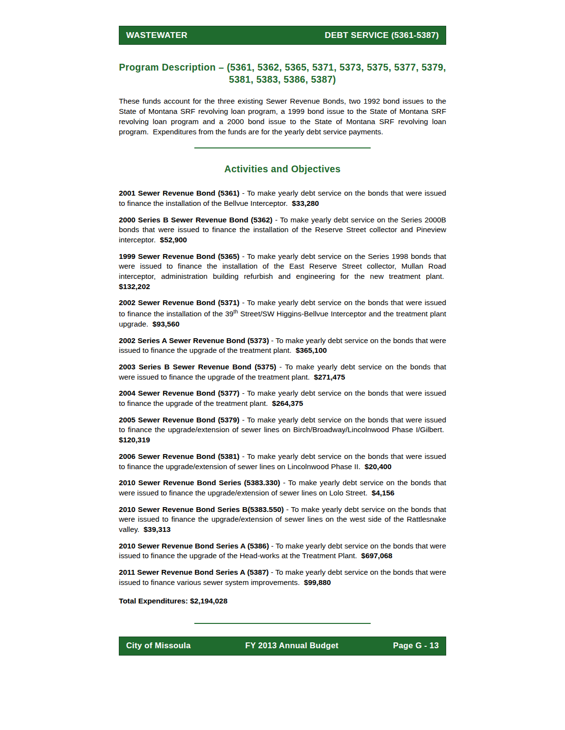WASTEWATER DEBT SERVICE (5361-5387)
Program Description – (5361, 5362, 5365, 5371, 5373, 5375, 5377, 5379, 5381, 5383, 5386, 5387)
These funds account for the three existing Sewer Revenue Bonds, two 1992 bond issues to the State of Montana SRF revolving loan program, a 1999 bond issue to the State of Montana SRF revolving loan program and a 2000 bond issue to the State of Montana SRF revolving loan program. Expenditures from the funds are for the yearly debt service payments.
Activities and Objectives
2001 Sewer Revenue Bond (5361) - To make yearly debt service on the bonds that were issued to finance the installation of the Bellvue Interceptor. $33,280
2000 Series B Sewer Revenue Bond (5362) - To make yearly debt service on the Series 2000B bonds that were issued to finance the installation of the Reserve Street collector and Pineview interceptor. $52,900
1999 Sewer Revenue Bond (5365) - To make yearly debt service on the Series 1998 bonds that were issued to finance the installation of the East Reserve Street collector, Mullan Road interceptor, administration building refurbish and engineering for the new treatment plant. $132,202
2002 Sewer Revenue Bond (5371) - To make yearly debt service on the bonds that were issued to finance the installation of the 39th Street/SW Higgins-Bellvue Interceptor and the treatment plant upgrade. $93,560
2002 Series A Sewer Revenue Bond (5373) - To make yearly debt service on the bonds that were issued to finance the upgrade of the treatment plant. $365,100
2003 Series B Sewer Revenue Bond (5375) - To make yearly debt service on the bonds that were issued to finance the upgrade of the treatment plant. $271,475
2004 Sewer Revenue Bond (5377) - To make yearly debt service on the bonds that were issued to finance the upgrade of the treatment plant. $264,375
2005 Sewer Revenue Bond (5379) - To make yearly debt service on the bonds that were issued to finance the upgrade/extension of sewer lines on Birch/Broadway/Lincolnwood Phase I/Gilbert. $120,319
2006 Sewer Revenue Bond (5381) - To make yearly debt service on the bonds that were issued to finance the upgrade/extension of sewer lines on Lincolnwood Phase II. $20,400
2010 Sewer Revenue Bond Series (5383.330) - To make yearly debt service on the bonds that were issued to finance the upgrade/extension of sewer lines on Lolo Street. $4,156
2010 Sewer Revenue Bond Series B(5383.550) - To make yearly debt service on the bonds that were issued to finance the upgrade/extension of sewer lines on the west side of the Rattlesnake valley. $39,313
2010 Sewer Revenue Bond Series A (5386) - To make yearly debt service on the bonds that were issued to finance the upgrade of the Head-works at the Treatment Plant. $697,068
2011 Sewer Revenue Bond Series A (5387) - To make yearly debt service on the bonds that were issued to finance various sewer system improvements. $99,880
Total Expenditures: $2,194,028
City of Missoula FY 2013 Annual Budget Page G - 13